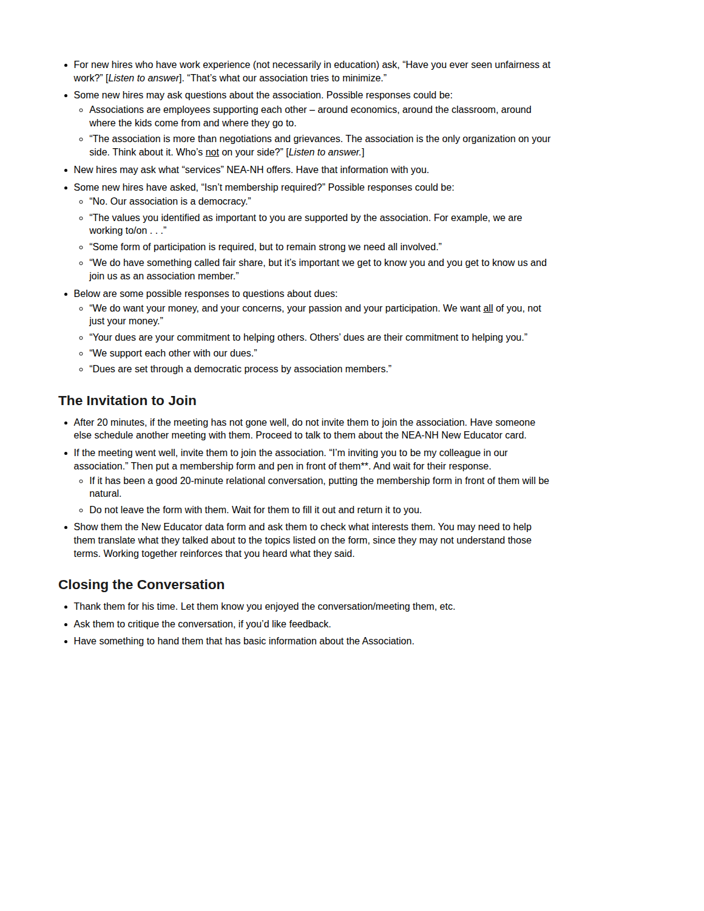For new hires who have work experience (not necessarily in education) ask, “Have you ever seen unfairness at work?” [Listen to answer]. “That’s what our association tries to minimize.”
Some new hires may ask questions about the association. Possible responses could be:
Associations are employees supporting each other – around economics, around the classroom, around where the kids come from and where they go to.
“The association is more than negotiations and grievances. The association is the only organization on your side. Think about it. Who’s not on your side?” [Listen to answer.]
New hires may ask what “services” NEA-NH offers. Have that information with you.
Some new hires have asked, “Isn’t membership required?” Possible responses could be:
“No. Our association is a democracy.”
“The values you identified as important to you are supported by the association. For example, we are working to/on . . .”
“Some form of participation is required, but to remain strong we need all involved.”
“We do have something called fair share, but it’s important we get to know you and you get to know us and join us as an association member.”
Below are some possible responses to questions about dues:
“We do want your money, and your concerns, your passion and your participation. We want all of you, not just your money.”
“Your dues are your commitment to helping others. Others’ dues are their commitment to helping you.”
“We support each other with our dues.”
“Dues are set through a democratic process by association members.”
The Invitation to Join
After 20 minutes, if the meeting has not gone well, do not invite them to join the association. Have someone else schedule another meeting with them. Proceed to talk to them about the NEA-NH New Educator card.
If the meeting went well, invite them to join the association. “I’m inviting you to be my colleague in our association.” Then put a membership form and pen in front of them**. And wait for their response.
If it has been a good 20-minute relational conversation, putting the membership form in front of them will be natural.
Do not leave the form with them. Wait for them to fill it out and return it to you.
Show them the New Educator data form and ask them to check what interests them. You may need to help them translate what they talked about to the topics listed on the form, since they may not understand those terms. Working together reinforces that you heard what they said.
Closing the Conversation
Thank them for his time. Let them know you enjoyed the conversation/meeting them, etc.
Ask them to critique the conversation, if you’d like feedback.
Have something to hand them that has basic information about the Association.